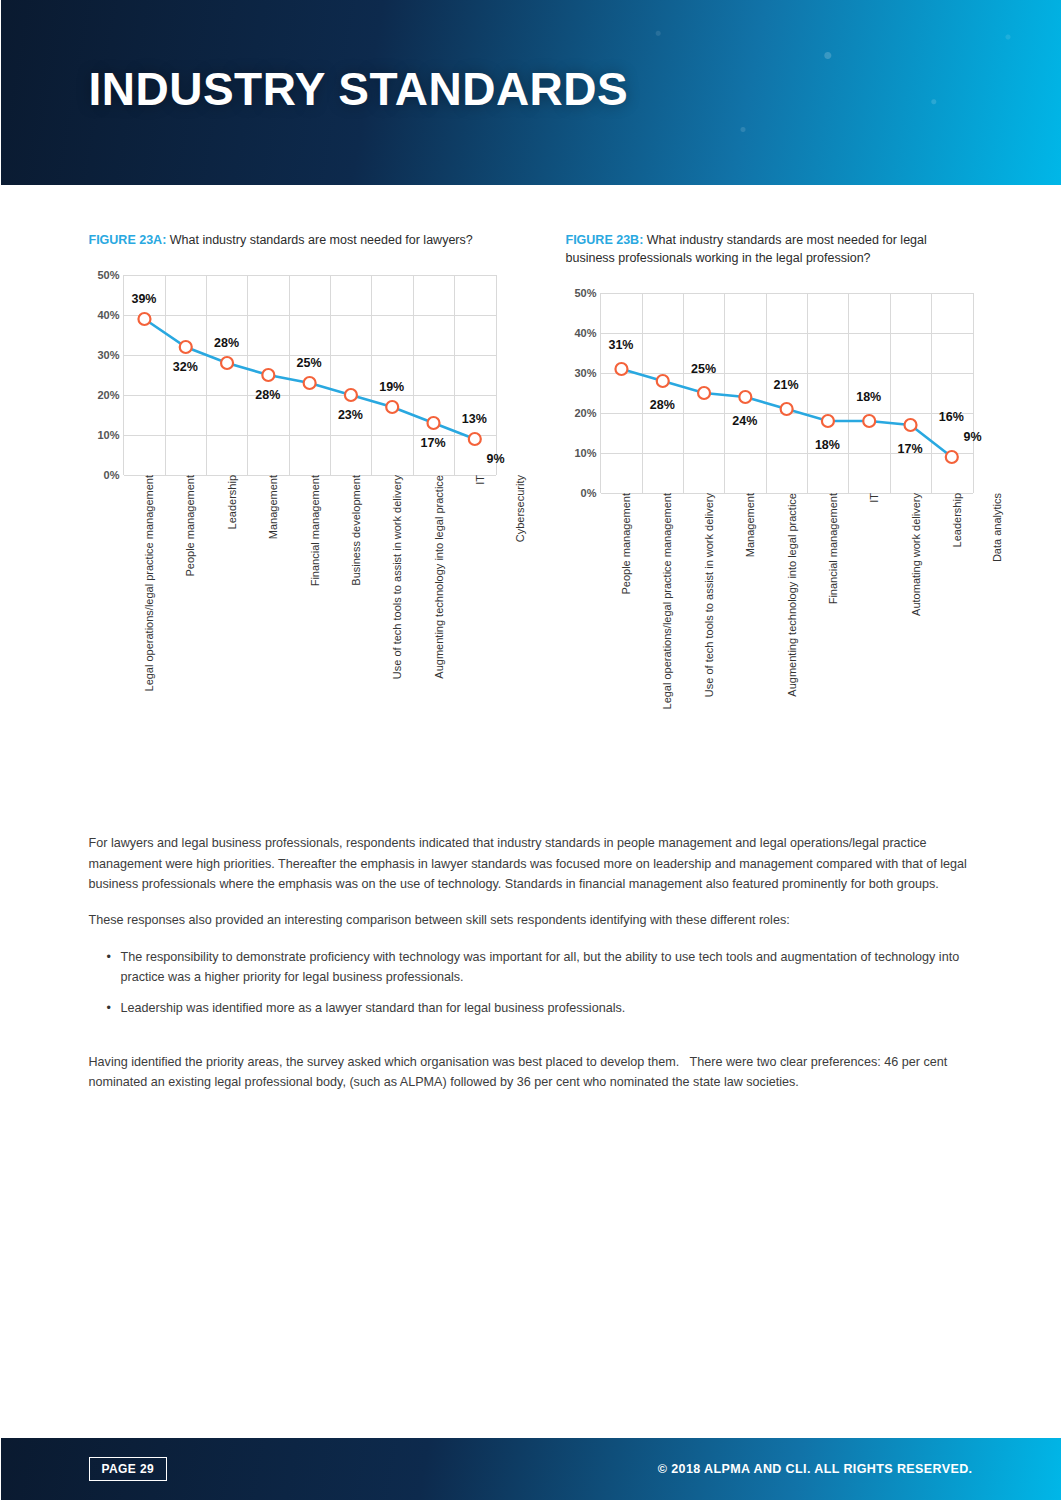INDUSTRY STANDARDS
FIGURE 23A: What industry standards are most needed for lawyers?
50%
40%
30%
20%
10%
0%
39% 32% 28% 28% 25% 23% 19% 17% 13% 9%
Legal operations/legal practice management People management Leadership Management Financial management Business development Use of tech tools to assist in work delivery Augmenting technology into legal practice IT Cybersecurity
FIGURE 23B: What industry standards are most needed for legal business professionals working in the legal profession?
50%
40%
30%
20%
10%
0%
31% 28% 25% 24% 21% 18% 18% 17% 16% 9%
People management Legal operations/legal practice management Use of tech tools to assist in work delivery Management Augmenting technology into legal practice Financial management IT Automating work delivery Leadership Data analytics
For lawyers and legal business professionals, respondents indicated that industry standards in people management and legal operations/legal practice management were high priorities. Thereafter the emphasis in lawyer standards was focused more on leadership and management compared with that of legal business professionals where the emphasis was on the use of technology. Standards in financial management also featured prominently for both groups.
These responses also provided an interesting comparison between skill sets respondents identifying with these different roles:
The responsibility to demonstrate proficiency with technology was important for all, but the ability to use tech tools and augmentation of technology into practice was a higher priority for legal business professionals.
Leadership was identified more as a lawyer standard than for legal business professionals.
Having identified the priority areas, the survey asked which organisation was best placed to develop them. There were two clear preferences: 46 per cent nominated an existing legal professional body, (such as ALPMA) followed by 36 per cent who nominated the state law societies.
PAGE 29 © 2018 ALPMA AND CLI. ALL RIGHTS RESERVED.